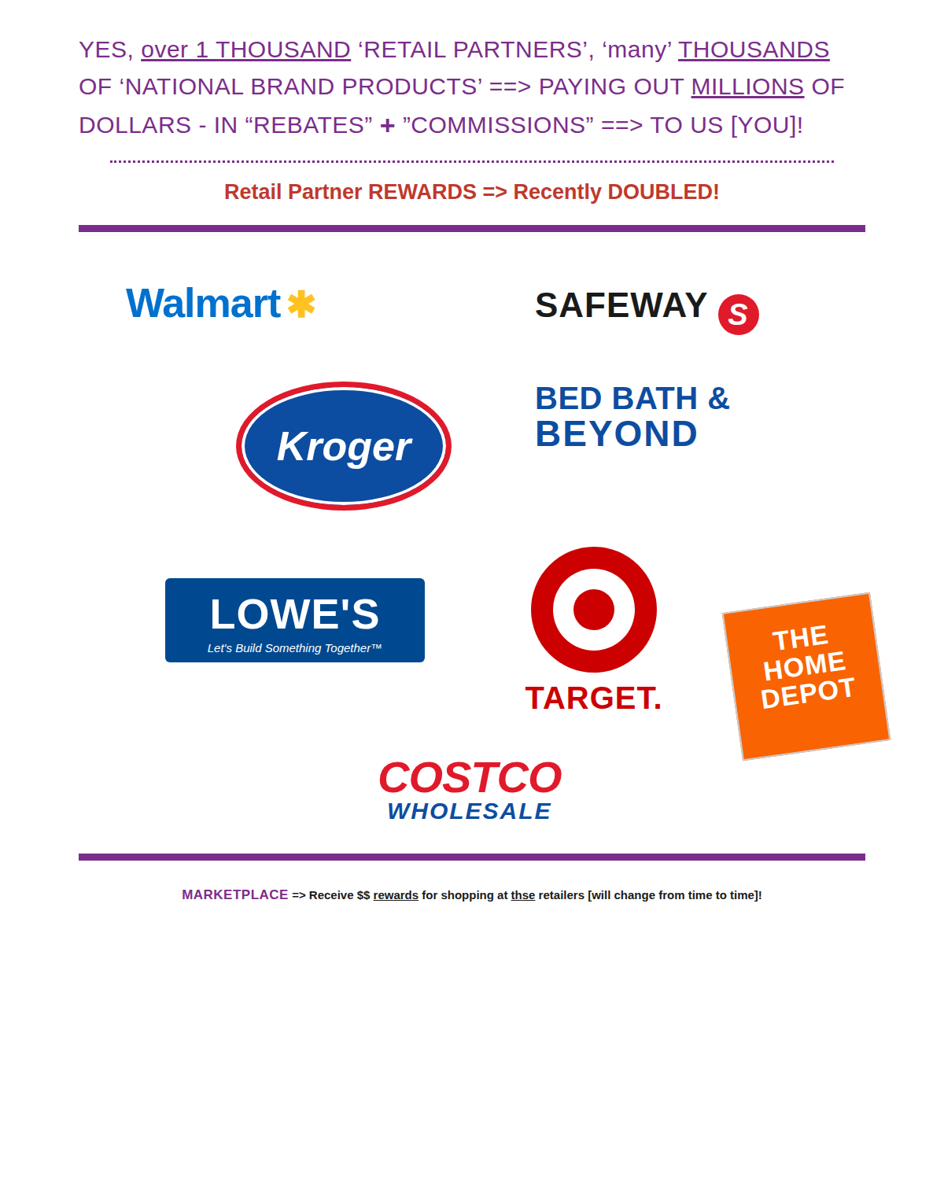YES, over 1 THOUSAND ‘RETAIL PARTNERS’, ‘many’ THOUSANDS OF ‘NATIONAL BRAND PRODUCTS’ ==> PAYING OUT MILLIONS OF DOLLARS - IN “REBATES” + ”COMMISSIONS” ==> TO US [YOU]!
Retail Partner REWARDS => Recently DOUBLED!
Walmart✱
SAFEWAYS
Kroger
BED BATH &
BEYOND
LOWE'S
Let's Build Something Together™
TARGET.
THE
HOME
DEPOT
COSTCO
WHOLESALE
MARKETPLACE => Receive $$ rewards for shopping at thse retailers [will change from time to time]!